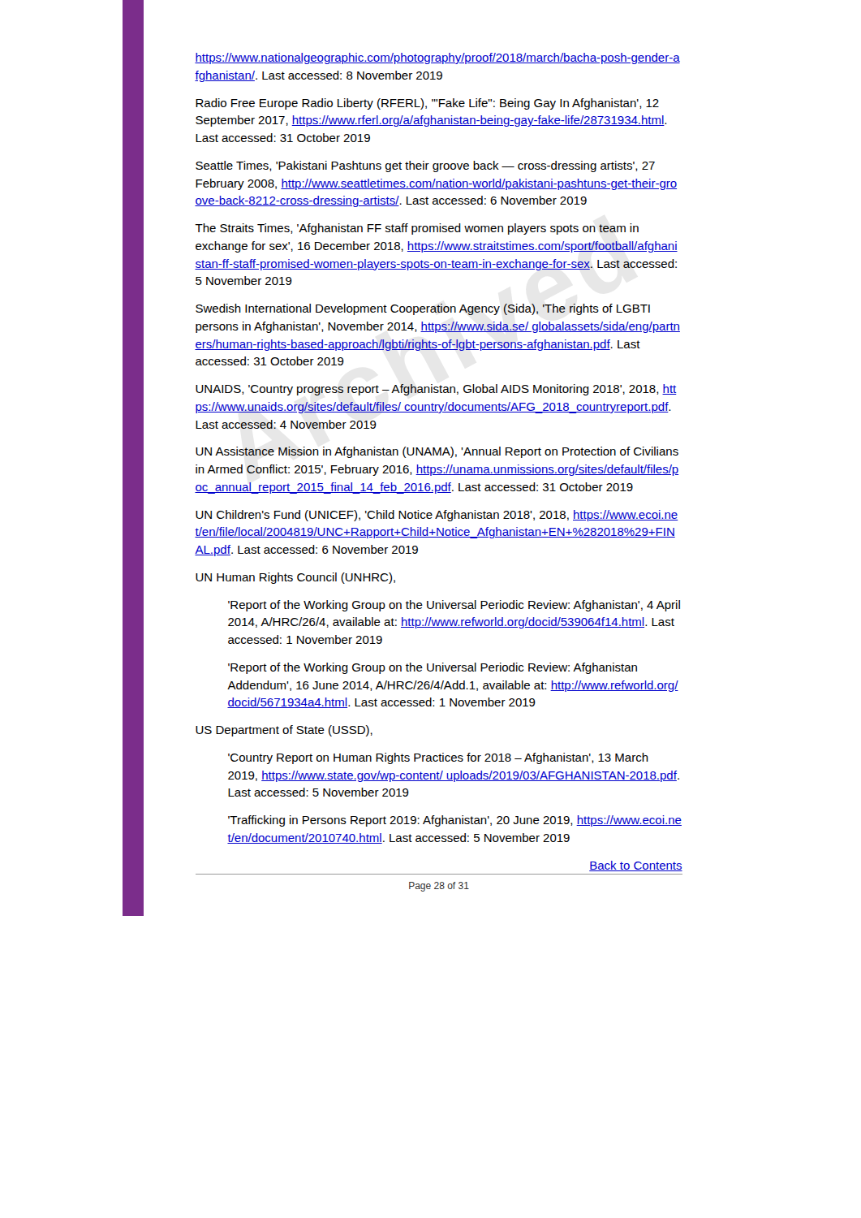Archived
https://www.nationalgeographic.com/photography/proof/2018/march/bacha-posh-gender-afghanistan/. Last accessed: 8 November 2019
Radio Free Europe Radio Liberty (RFERL), '"Fake Life": Being Gay In Afghanistan', 12 September 2017, https://www.rferl.org/a/afghanistan-being-gay-fake-life/28731934.html. Last accessed: 31 October 2019
Seattle Times, 'Pakistani Pashtuns get their groove back — cross-dressing artists', 27 February 2008, http://www.seattletimes.com/nation-world/pakistani-pashtuns-get-their-groove-back-8212-cross-dressing-artists/. Last accessed: 6 November 2019
The Straits Times, 'Afghanistan FF staff promised women players spots on team in exchange for sex', 16 December 2018, https://www.straitstimes.com/sport/football/afghanistan-ff-staff-promised-women-players-spots-on-team-in-exchange-for-sex. Last accessed: 5 November 2019
Swedish International Development Cooperation Agency (Sida), 'The rights of LGBTI persons in Afghanistan', November 2014, https://www.sida.se/ globalassets/sida/eng/partners/human-rights-based-approach/lgbti/rights-of-lgbt-persons-afghanistan.pdf. Last accessed: 31 October 2019
UNAIDS, 'Country progress report – Afghanistan, Global AIDS Monitoring 2018', 2018, https://www.unaids.org/sites/default/files/ country/documents/AFG_2018_countryreport.pdf. Last accessed: 4 November 2019
UN Assistance Mission in Afghanistan (UNAMA), 'Annual Report on Protection of Civilians in Armed Conflict: 2015', February 2016, https://unama.unmissions.org/sites/default/files/poc_annual_report_2015_final_14_feb_2016.pdf. Last accessed: 31 October 2019
UN Children's Fund (UNICEF), 'Child Notice Afghanistan 2018', 2018, https://www.ecoi.net/en/file/local/2004819/UNC+Rapport+Child+Notice_Afghanistan+EN+%282018%29+FINAL.pdf. Last accessed: 6 November 2019
UN Human Rights Council (UNHRC),
'Report of the Working Group on the Universal Periodic Review: Afghanistan', 4 April 2014, A/HRC/26/4, available at: http://www.refworld.org/docid/539064f14.html. Last accessed: 1 November 2019
'Report of the Working Group on the Universal Periodic Review: Afghanistan Addendum', 16 June 2014, A/HRC/26/4/Add.1, available at: http://www.refworld.org/docid/5671934a4.html. Last accessed: 1 November 2019
US Department of State (USSD),
'Country Report on Human Rights Practices for 2018 – Afghanistan', 13 March 2019, https://www.state.gov/wp-content/ uploads/2019/03/AFGHANISTAN-2018.pdf. Last accessed: 5 November 2019
'Trafficking in Persons Report 2019: Afghanistan', 20 June 2019, https://www.ecoi.net/en/document/2010740.html. Last accessed: 5 November 2019
Back to Contents
Page 28 of 31